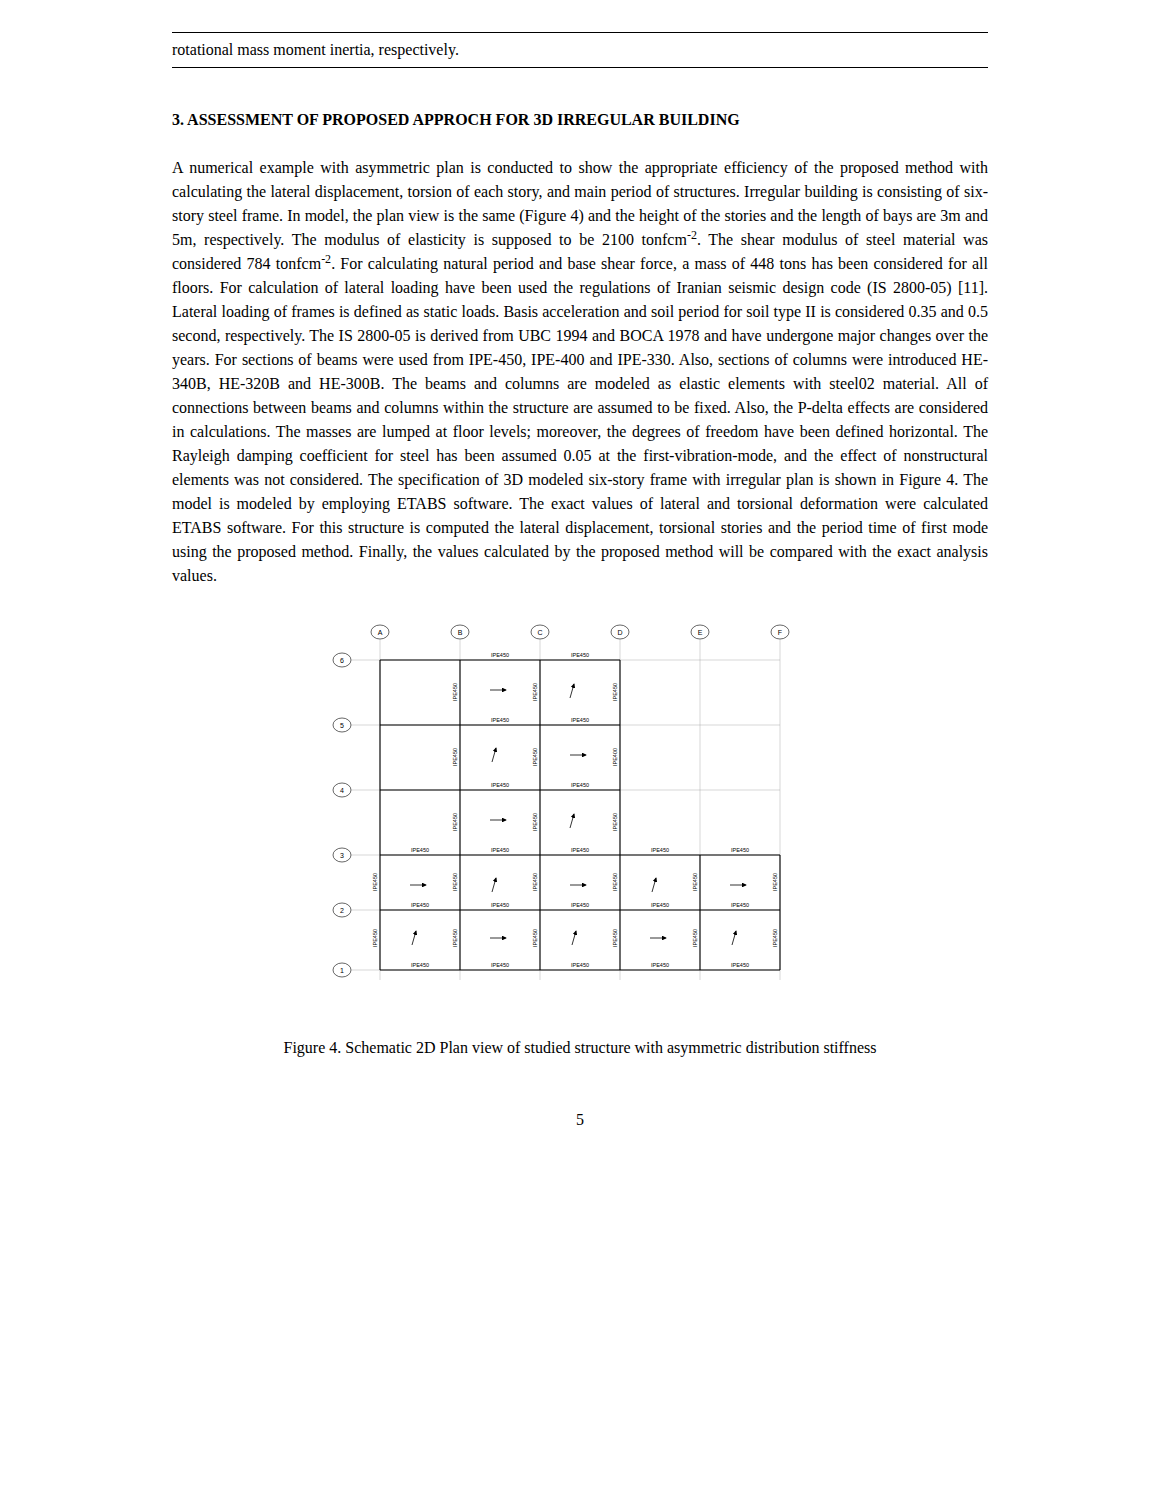rotational mass moment inertia, respectively.
3. Assessment of Proposed Approch for 3D Irregular Building
A numerical example with asymmetric plan is conducted to show the appropriate efficiency of the proposed method with calculating the lateral displacement, torsion of each story, and main period of structures. Irregular building is consisting of six-story steel frame. In model, the plan view is the same (Figure 4) and the height of the stories and the length of bays are 3m and 5m, respectively. The modulus of elasticity is supposed to be 2100 tonfcm-2. The shear modulus of steel material was considered 784 tonfcm-2. For calculating natural period and base shear force, a mass of 448 tons has been considered for all floors. For calculation of lateral loading have been used the regulations of Iranian seismic design code (IS 2800-05) [11]. Lateral loading of frames is defined as static loads. Basis acceleration and soil period for soil type II is considered 0.35 and 0.5 second, respectively. The IS 2800-05 is derived from UBC 1994 and BOCA 1978 and have undergone major changes over the years. For sections of beams were used from IPE-450, IPE-400 and IPE-330. Also, sections of columns were introduced HE-340B, HE-320B and HE-300B. The beams and columns are modeled as elastic elements with steel02 material. All of connections between beams and columns within the structure are assumed to be fixed. Also, the P-delta effects are considered in calculations. The masses are lumped at floor levels; moreover, the degrees of freedom have been defined horizontal. The Rayleigh damping coefficient for steel has been assumed 0.05 at the first-vibration-mode, and the effect of nonstructural elements was not considered. The specification of 3D modeled six-story frame with irregular plan is shown in Figure 4. The model is modeled by employing ETABS software. The exact values of lateral and torsional deformation were calculated ETABS software. For this structure is computed the lateral displacement, torsional stories and the period time of first mode using the proposed method. Finally, the values calculated by the proposed method will be compared with the exact analysis values.
A B C D E F 6 5 4 3 2 1 IPE450 IPE450 IPE450 IPE450 IPE450 IPE450 IPE450 IPE450 IPE450 IPE450 IPE450 IPE450 IPE450 IPE450 IPE450 IPE450 IPE450 IPE450 IPE450 IPE450 IPE450 IPE450 IPE450 IPE450 IPE450 IPE450 IPE400 IPE450 IPE450 IPE450 IPE450 IPE450 IPE450 IPE450 IPE450 IPE450 IPE450 IPE450 IPE450 IPE450 IPE450 IPE450
Figure 4. Schematic 2D Plan view of studied structure with asymmetric distribution stiffness
5